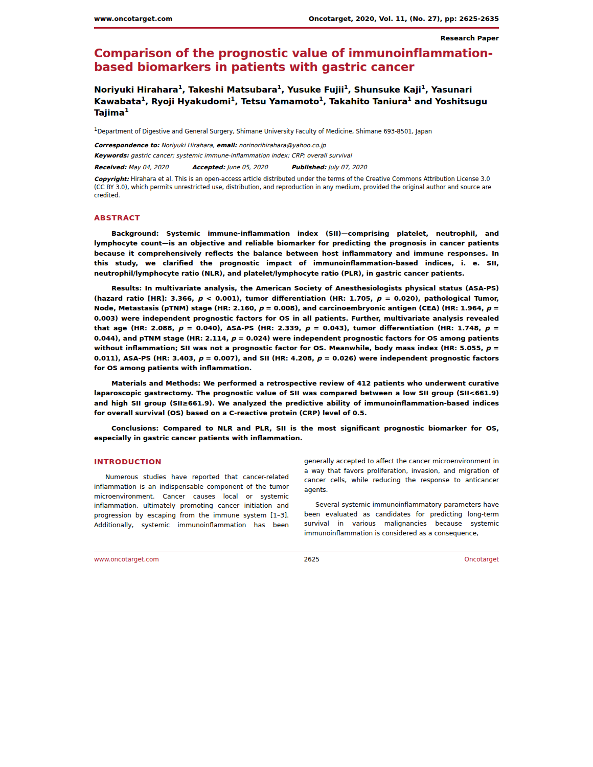www.oncotarget.com
Oncotarget, 2020, Vol. 11, (No. 27), pp: 2625-2635
Research Paper
Comparison of the prognostic value of immunoinflammation-based biomarkers in patients with gastric cancer
Noriyuki Hirahara1, Takeshi Matsubara1, Yusuke Fujii1, Shunsuke Kaji1, Yasunari Kawabata1, Ryoji Hyakudomi1, Tetsu Yamamoto1, Takahito Taniura1 and Yoshitsugu Tajima1
1Department of Digestive and General Surgery, Shimane University Faculty of Medicine, Shimane 693-8501, Japan
Correspondence to: Noriyuki Hirahara, email: norinorihirahara@yahoo.co.jp
Keywords: gastric cancer; systemic immune-inflammation index; CRP; overall survival
Received: May 04, 2020 Accepted: June 05, 2020 Published: July 07, 2020
Copyright: Hirahara et al. This is an open-access article distributed under the terms of the Creative Commons Attribution License 3.0 (CC BY 3.0), which permits unrestricted use, distribution, and reproduction in any medium, provided the original author and source are credited.
ABSTRACT
Background: Systemic immune-inflammation index (SII)—comprising platelet, neutrophil, and lymphocyte count—is an objective and reliable biomarker for predicting the prognosis in cancer patients because it comprehensively reflects the balance between host inflammatory and immune responses. In this study, we clarified the prognostic impact of immunoinflammation-based indices, i. e. SII, neutrophil/lymphocyte ratio (NLR), and platelet/lymphocyte ratio (PLR), in gastric cancer patients.
Results: In multivariate analysis, the American Society of Anesthesiologists physical status (ASA-PS) (hazard ratio [HR]: 3.366, p < 0.001), tumor differentiation (HR: 1.705, p = 0.020), pathological Tumor, Node, Metastasis (pTNM) stage (HR: 2.160, p = 0.008), and carcinoembryonic antigen (CEA) (HR: 1.964, p = 0.003) were independent prognostic factors for OS in all patients. Further, multivariate analysis revealed that age (HR: 2.088, p = 0.040), ASA-PS (HR: 2.339, p = 0.043), tumor differentiation (HR: 1.748, p = 0.044), and pTNM stage (HR: 2.114, p = 0.024) were independent prognostic factors for OS among patients without inflammation; SII was not a prognostic factor for OS. Meanwhile, body mass index (HR: 5.055, p = 0.011), ASA-PS (HR: 3.403, p = 0.007), and SII (HR: 4.208, p = 0.026) were independent prognostic factors for OS among patients with inflammation.
Materials and Methods: We performed a retrospective review of 412 patients who underwent curative laparoscopic gastrectomy. The prognostic value of SII was compared between a low SII group (SII<661.9) and high SII group (SII≥661.9). We analyzed the predictive ability of immunoinflammation-based indices for overall survival (OS) based on a C-reactive protein (CRP) level of 0.5.
Conclusions: Compared to NLR and PLR, SII is the most significant prognostic biomarker for OS, especially in gastric cancer patients with inflammation.
INTRODUCTION
Numerous studies have reported that cancer-related inflammation is an indispensable component of the tumor microenvironment. Cancer causes local or systemic inflammation, ultimately promoting cancer initiation and progression by escaping from the immune system [1–3]. Additionally, systemic immunoinflammation has been generally accepted to affect the cancer microenvironment in a way that favors proliferation, invasion, and migration of cancer cells, while reducing the response to anticancer agents.
Several systemic immunoinflammatory parameters have been evaluated as candidates for predicting long-term survival in various malignancies because systemic immunoinflammation is considered as a consequence,
www.oncotarget.com
2625
Oncotarget